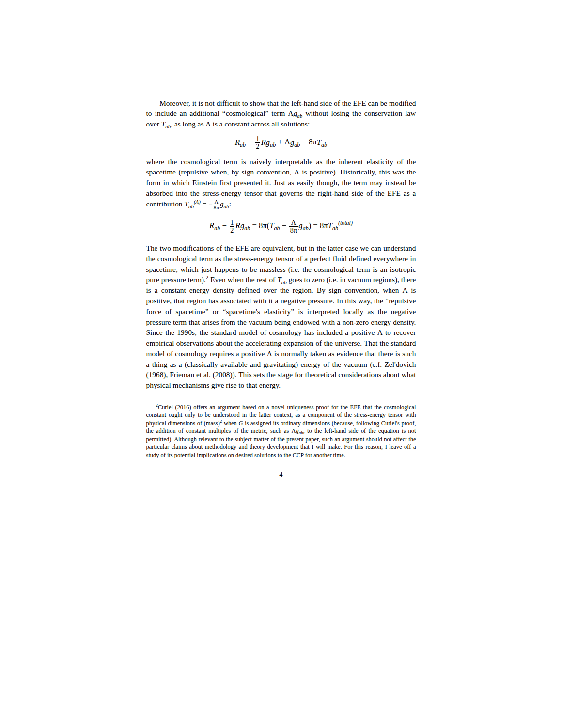Moreover, it is not difficult to show that the left-hand side of the EFE can be modified to include an additional “cosmological” term Λgab without losing the conservation law over Tab, as long as Λ is a constant across all solutions:
Rab − 12 Rgab + Λgab = 8πTab
where the cosmological term is naively interpretable as the inherent elasticity of the spacetime (repulsive when, by sign convention, Λ is positive). Historically, this was the form in which Einstein first presented it. Just as easily though, the term may instead be absorbed into the stress-energy tensor that governs the right-hand side of the EFE as a contribution Tab(Λ) = −Λ 8π gab:
Rab − 12 Rgab = 8π(Tab − Λ 8π gab) = 8πTab(total)
The two modifications of the EFE are equivalent, but in the latter case we can understand the cosmological term as the stress-energy tensor of a perfect fluid defined everywhere in spacetime, which just happens to be massless (i.e. the cosmological term is an isotropic pure pressure term).2 Even when the rest of Tab goes to zero (i.e. in vacuum regions), there is a constant energy density defined over the region. By sign convention, when Λ is positive, that region has associated with it a negative pressure. In this way, the “repulsive force of spacetime” or “spacetime's elasticity” is interpreted locally as the negative pressure term that arises from the vacuum being endowed with a non-zero energy density. Since the 1990s, the standard model of cosmology has included a positive Λ to recover empirical observations about the accelerating expansion of the universe. That the standard model of cosmology requires a positive Λ is normally taken as evidence that there is such a thing as a (classically available and gravitating) energy of the vacuum (c.f. Zel'dovich (1968), Frieman et al. (2008)). This sets the stage for theoretical considerations about what physical mechanisms give rise to that energy.
2Curiel (2016) offers an argument based on a novel uniqueness proof for the EFE that the cosmological constant ought only to be understood in the latter context, as a component of the stress-energy tensor with physical dimensions of (mass)2 when G is assigned its ordinary dimensions (because, following Curiel's proof, the addition of constant multiples of the metric, such as Λgab, to the left-hand side of the equation is not permitted). Although relevant to the subject matter of the present paper, such an argument should not affect the particular claims about methodology and theory development that I will make. For this reason, I leave off a study of its potential implications on desired solutions to the CCP for another time.
4